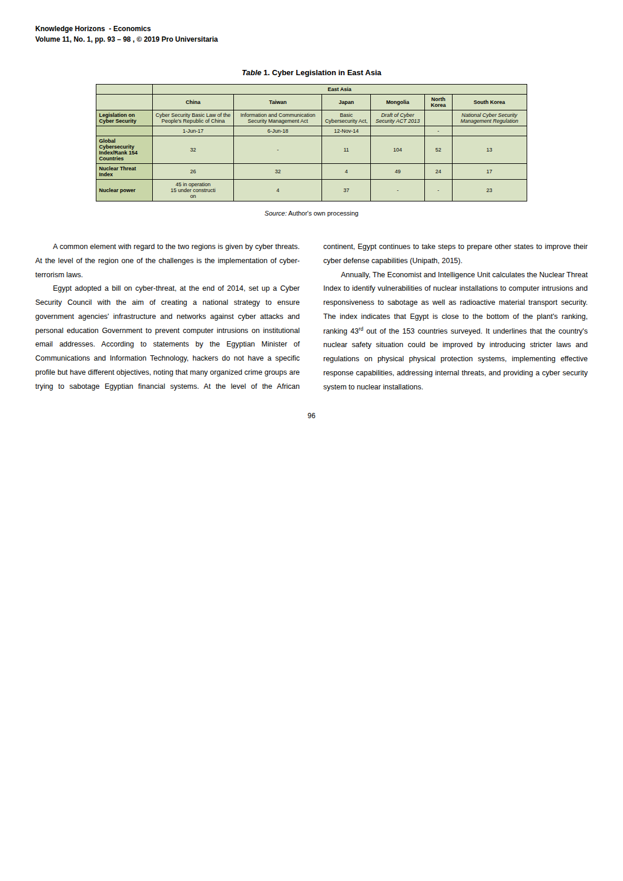Knowledge Horizons - Economics
Volume 11, No. 1, pp. 93 – 98 , © 2019 Pro Universitaria
Table 1. Cyber Legislation in East Asia
| | East Asia |
| --- | --- |
| | China | Taiwan | Japan | Mongolia | North Korea | South Korea |
| Legislation on Cyber Security | Cyber Security Basic Law of the People's Republic of China | Information and Communication Security Management Act | Basic Cybersecurity Act, | Draft of Cyber Security ACT 2013 | | National Cyber Security Management Regulation |
| | 1-Jun-17 | 6-Jun-18 | 12-Nov-14 | | - | |
| Global Cybersecurity Index/Rank 154 Countries | 32 | - | 11 | 104 | 52 | 13 |
| Nuclear Threat Index | 26 | 32 | 4 | 49 | 24 | 17 |
| Nuclear power | 45 in operation 15 under constructi on | 4 | 37 | - | - | 23 |
Source: Author's own processing
A common element with regard to the two regions is given by cyber threats. At the level of the region one of the challenges is the implementation of cyber-terrorism laws.
Egypt adopted a bill on cyber-threat, at the end of 2014, set up a Cyber Security Council with the aim of creating a national strategy to ensure government agencies' infrastructure and networks against cyber attacks and personal education Government to prevent computer intrusions on institutional email addresses. According to statements by the Egyptian Minister of Communications and Information Technology, hackers do not have a specific profile but have different objectives, noting that many organized crime groups are trying to sabotage Egyptian financial systems. At the level of the African continent, Egypt continues to take steps to prepare other states to improve their cyber defense capabilities (Unipath, 2015).
Annually, The Economist and Intelligence Unit calculates the Nuclear Threat Index to identify vulnerabilities of nuclear installations to computer intrusions and responsiveness to sabotage as well as radioactive material transport security. The index indicates that Egypt is close to the bottom of the plant's ranking, ranking 43rd out of the 153 countries surveyed. It underlines that the country's nuclear safety situation could be improved by introducing stricter laws and regulations on physical physical protection systems, implementing effective response capabilities, addressing internal threats, and providing a cyber security system to nuclear installations.
96